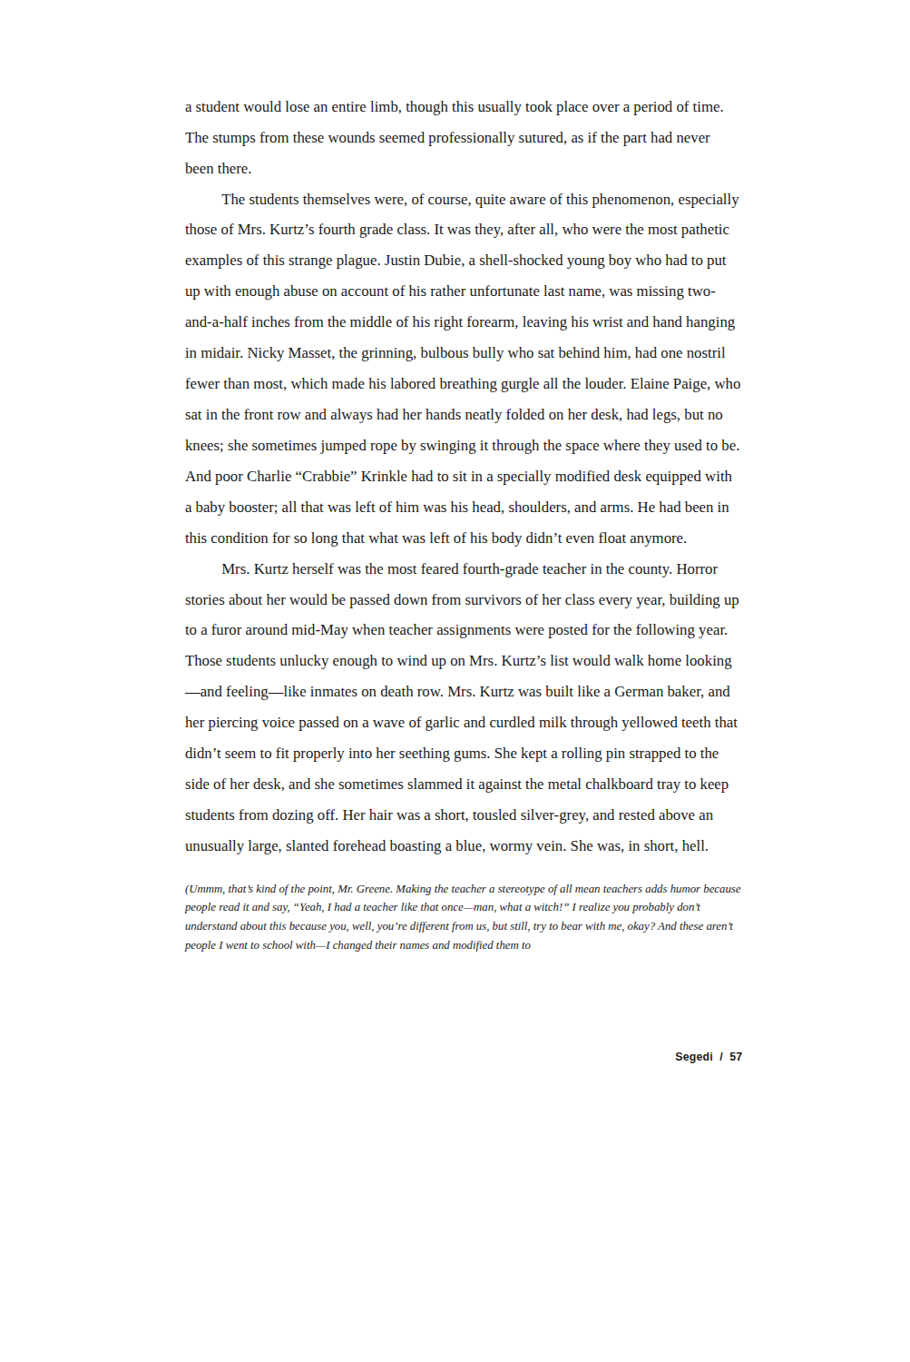a student would lose an entire limb, though this usually took place over a period of time. The stumps from these wounds seemed professionally sutured, as if the part had never been there.
The students themselves were, of course, quite aware of this phenomenon, especially those of Mrs. Kurtz’s fourth grade class. It was they, after all, who were the most pathetic examples of this strange plague. Justin Dubie, a shell-shocked young boy who had to put up with enough abuse on account of his rather unfortunate last name, was missing two-and-a-half inches from the middle of his right forearm, leaving his wrist and hand hanging in midair. Nicky Masset, the grinning, bulbous bully who sat behind him, had one nostril fewer than most, which made his labored breathing gurgle all the louder. Elaine Paige, who sat in the front row and always had her hands neatly folded on her desk, had legs, but no knees; she sometimes jumped rope by swinging it through the space where they used to be. And poor Charlie “Crabbie” Krinkle had to sit in a specially modified desk equipped with a baby booster; all that was left of him was his head, shoulders, and arms. He had been in this condition for so long that what was left of his body didn’t even float anymore.
Mrs. Kurtz herself was the most feared fourth-grade teacher in the county. Horror stories about her would be passed down from survivors of her class every year, building up to a furor around mid-May when teacher assignments were posted for the following year. Those students unlucky enough to wind up on Mrs. Kurtz’s list would walk home looking—and feeling—like inmates on death row. Mrs. Kurtz was built like a German baker, and her piercing voice passed on a wave of garlic and curdled milk through yellowed teeth that didn’t seem to fit properly into her seething gums. She kept a rolling pin strapped to the side of her desk, and she sometimes slammed it against the metal chalkboard tray to keep students from dozing off. Her hair was a short, tousled silver-grey, and rested above an unusually large, slanted forehead boasting a blue, wormy vein. She was, in short, hell.
(Ummm, that’s kind of the point, Mr. Greene. Making the teacher a stereotype of all mean teachers adds humor because people read it and say, “Yeah, I had a teacher like that once—man, what a witch!” I realize you probably don’t understand about this because you, well, you’re different from us, but still, try to bear with me, okay? And these aren’t people I went to school with—I changed their names and modified them to
Segedi / 57